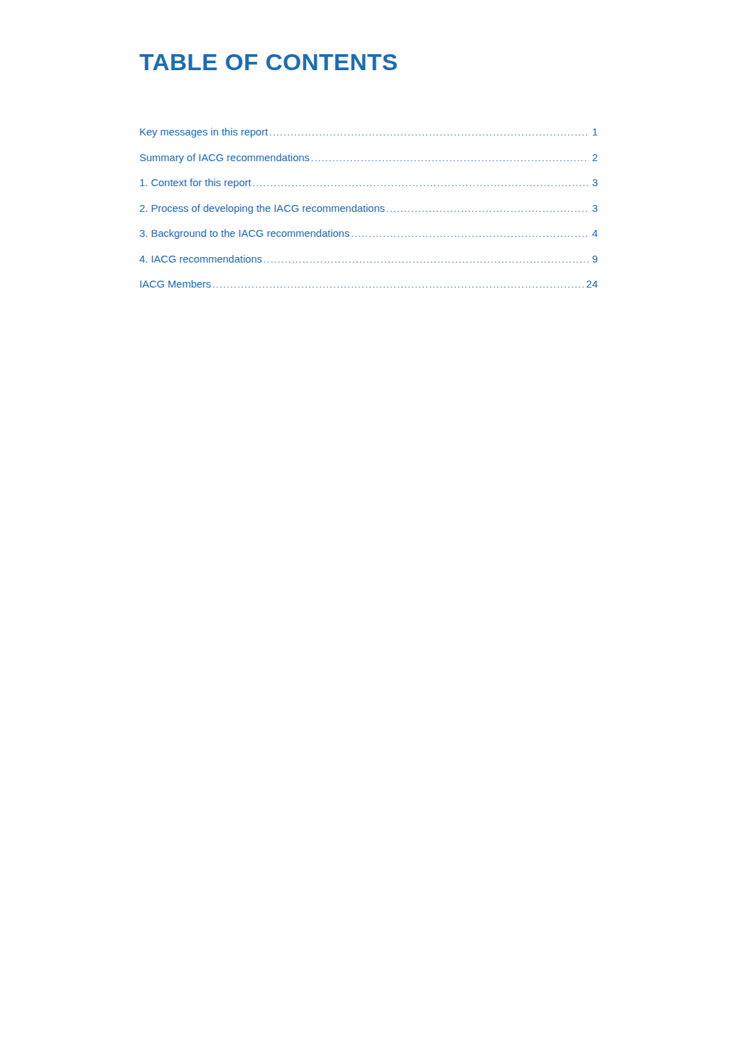TABLE OF CONTENTS
Key messages in this report .................................................................................................................................. 1
Summary of IACG recommendations .................................................................................................................................. 2
1. Context for this report .................................................................................................................................. 3
2. Process of developing the IACG recommendations .................................................................................................................................. 3
3. Background to the IACG recommendations .................................................................................................................................. 4
4. IACG recommendations .................................................................................................................................. 9
IACG Members .................................................................................................................................. 24